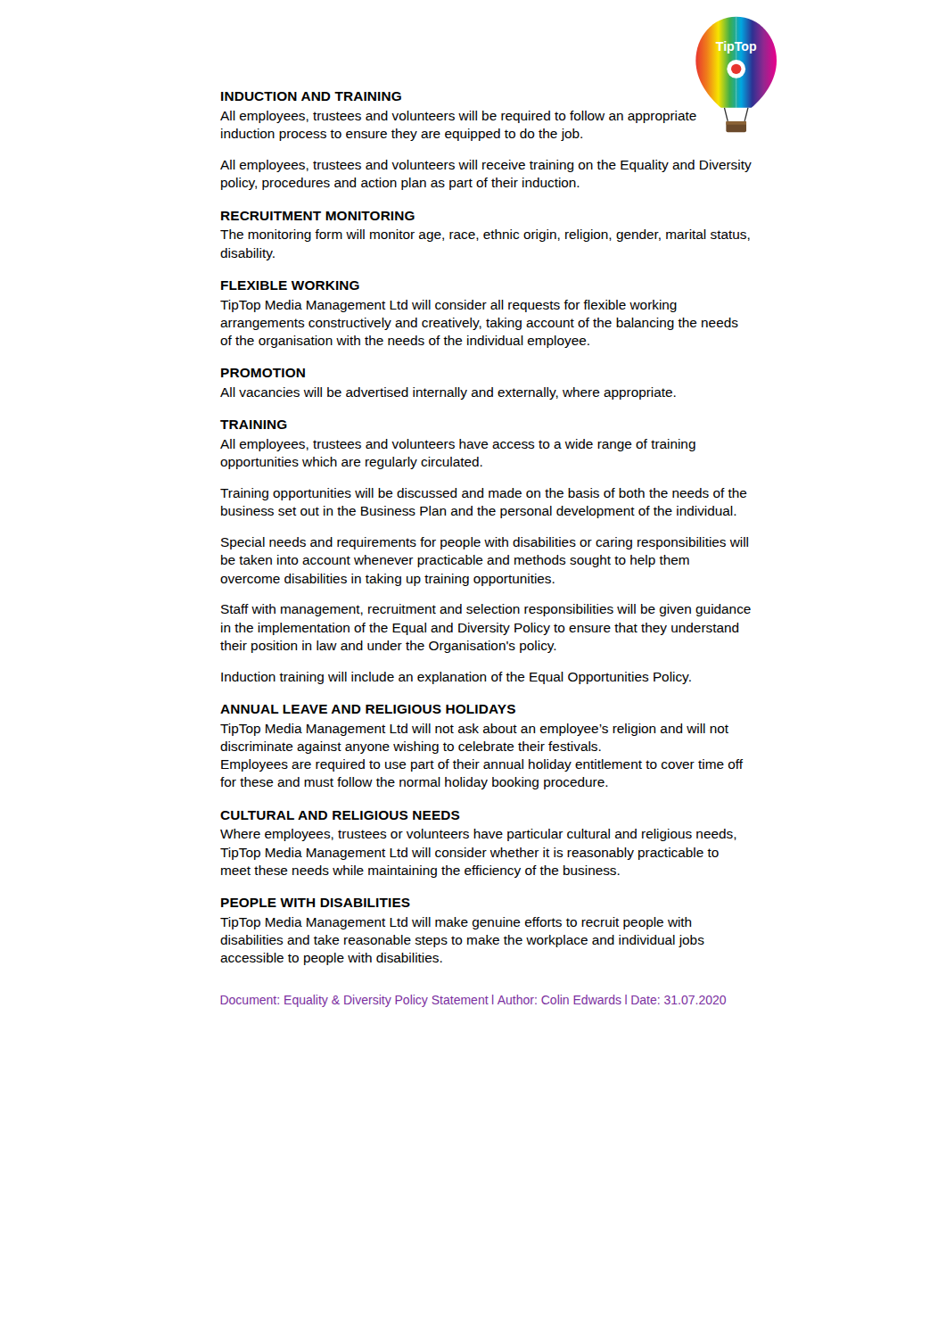TipTop
INDUCTION AND TRAINING
All employees, trustees and volunteers will be required to follow an appropriate induction process to ensure they are equipped to do the job.
All employees, trustees and volunteers will receive training on the Equality and Diversity policy, procedures and action plan as part of their induction.
RECRUITMENT MONITORING
The monitoring form will monitor age, race, ethnic origin, religion, gender, marital status, disability.
FLEXIBLE WORKING
TipTop Media Management Ltd will consider all requests for flexible working arrangements constructively and creatively, taking account of the balancing the needs of the organisation with the needs of the individual employee.
PROMOTION
All vacancies will be advertised internally and externally, where appropriate.
TRAINING
All employees, trustees and volunteers have access to a wide range of training opportunities which are regularly circulated.
Training opportunities will be discussed and made on the basis of both the needs of the business set out in the Business Plan and the personal development of the individual.
Special needs and requirements for people with disabilities or caring responsibilities will be taken into account whenever practicable and methods sought to help them overcome disabilities in taking up training opportunities.
Staff with management, recruitment and selection responsibilities will be given guidance in the implementation of the Equal and Diversity Policy to ensure that they understand their position in law and under the Organisation's policy.
Induction training will include an explanation of the Equal Opportunities Policy.
ANNUAL LEAVE AND RELIGIOUS HOLIDAYS
TipTop Media Management Ltd will not ask about an employee’s religion and will not discriminate against anyone wishing to celebrate their festivals.
Employees are required to use part of their annual holiday entitlement to cover time off for these and must follow the normal holiday booking procedure.
CULTURAL AND RELIGIOUS NEEDS
Where employees, trustees or volunteers have particular cultural and religious needs, TipTop Media Management Ltd will consider whether it is reasonably practicable to meet these needs while maintaining the efficiency of the business.
PEOPLE WITH DISABILITIES
TipTop Media Management Ltd will make genuine efforts to recruit people with disabilities and take reasonable steps to make the workplace and individual jobs accessible to people with disabilities.
Document: Equality & Diversity Policy Statementl Author: Colin Edwardsl Date: 31.07.2020